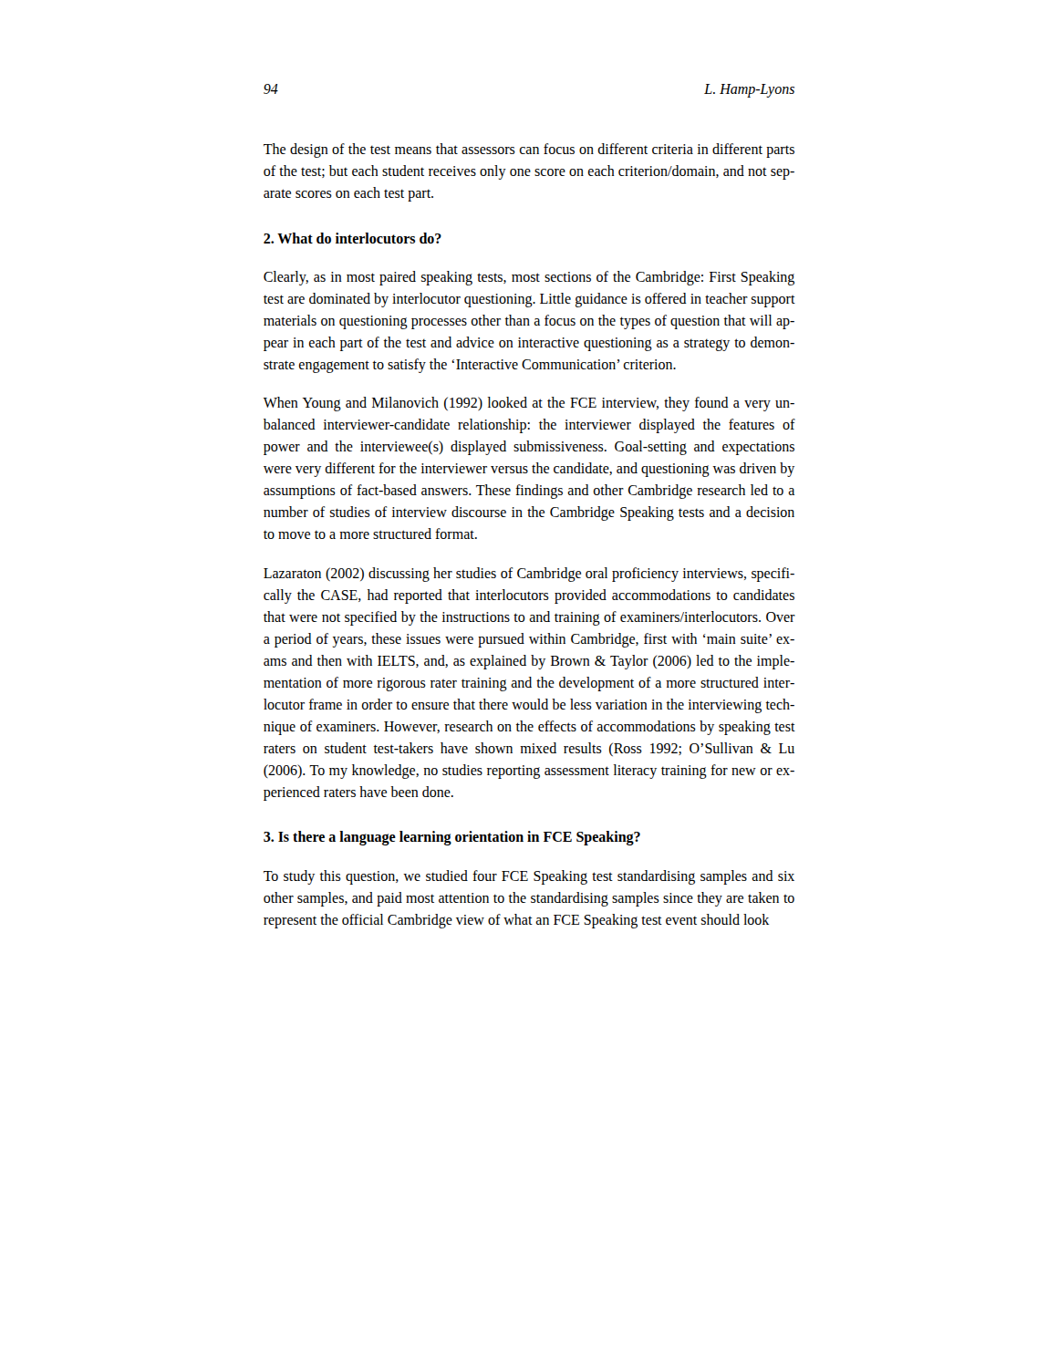94 L. Hamp-Lyons
The design of the test means that assessors can focus on different criteria in different parts of the test; but each student receives only one score on each criterion/domain, and not separate scores on each test part.
2. What do interlocutors do?
Clearly, as in most paired speaking tests, most sections of the Cambridge: First Speaking test are dominated by interlocutor questioning. Little guidance is offered in teacher support materials on questioning processes other than a focus on the types of question that will appear in each part of the test and advice on interactive questioning as a strategy to demonstrate engagement to satisfy the ‘Interactive Communication’ criterion.
When Young and Milanovich (1992) looked at the FCE interview, they found a very unbalanced interviewer-candidate relationship: the interviewer displayed the features of power and the interviewee(s) displayed submissiveness. Goal-setting and expectations were very different for the interviewer versus the candidate, and questioning was driven by assumptions of fact-based answers. These findings and other Cambridge research led to a number of studies of interview discourse in the Cambridge Speaking tests and a decision to move to a more structured format.
Lazaraton (2002) discussing her studies of Cambridge oral proficiency interviews, specifically the CASE, had reported that interlocutors provided accommodations to candidates that were not specified by the instructions to and training of examiners/interlocutors. Over a period of years, these issues were pursued within Cambridge, first with ‘main suite’ exams and then with IELTS, and, as explained by Brown & Taylor (2006) led to the implementation of more rigorous rater training and the development of a more structured interlocutor frame in order to ensure that there would be less variation in the interviewing technique of examiners. However, research on the effects of accommodations by speaking test raters on student test-takers have shown mixed results (Ross 1992; O’Sullivan & Lu (2006). To my knowledge, no studies reporting assessment literacy training for new or experienced raters have been done.
3. Is there a language learning orientation in FCE Speaking?
To study this question, we studied four FCE Speaking test standardising samples and six other samples, and paid most attention to the standardising samples since they are taken to represent the official Cambridge view of what an FCE Speaking test event should look